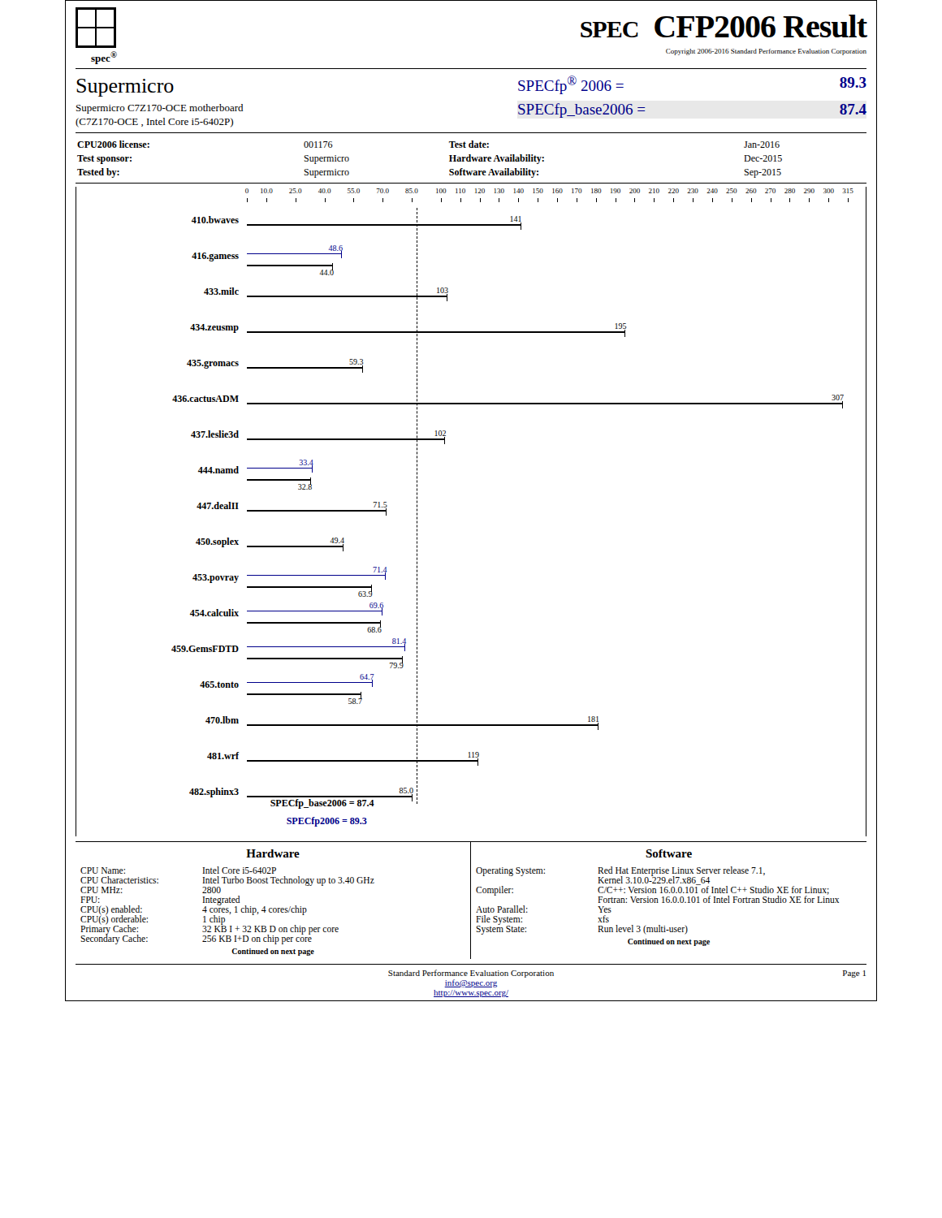spec®
SPEC CFP2006 Result
Copyright 2006-2016 Standard Performance Evaluation Corporation
Supermicro
Supermicro C7Z170-OCE motherboard
(C7Z170-OCE , Intel Core i5-6402P)
SPECfp® 2006 =89.3
SPECfp_base2006 =87.4
| CPU2006 license: | 001176 | Test date: | Jan-2016 |
| Test sponsor: | Supermicro | Hardware Availability: | Dec-2015 |
| Tested by: | Supermicro | Software Availability: | Sep-2015 |
0
10.0
25.0
40.0
55.0
70.0
85.0
100
110
120
130
140
150
160
170
180
190
200
210
220
230
240
250
260
270
280
290
300
315
410.bwaves
141
416.gamess
48.6
44.0
433.milc
103
434.zeusmp
195
435.gromacs
59.3
436.cactusADM
307
437.leslie3d
102
444.namd
33.4
32.8
447.dealII
71.5
450.soplex
49.4
453.povray
71.4
63.9
454.calculix
69.6
68.6
459.GemsFDTD
81.4
79.9
465.tonto
64.7
58.7
470.lbm
181
481.wrf
119
482.sphinx3
85.0
SPECfp_base2006 = 87.4
SPECfp2006 = 89.3
Hardware
CPU Name:
Intel Core i5-6402P
CPU Characteristics:
Intel Turbo Boost Technology up to 3.40 GHz
CPU MHz:
2800
FPU:
Integrated
CPU(s) enabled:
4 cores, 1 chip, 4 cores/chip
CPU(s) orderable:
1 chip
Primary Cache:
32 KB I + 32 KB D on chip per core
Secondary Cache:
256 KB I+D on chip per core
Continued on next page
Software
Operating System:
Red Hat Enterprise Linux Server release 7.1,
Kernel 3.10.0-229.el7.x86_64
Compiler:
C/C++: Version 16.0.0.101 of Intel C++ Studio XE for Linux;
Fortran: Version 16.0.0.101 of Intel Fortran Studio XE for Linux
Auto Parallel:
Yes
File System:
xfs
System State:
Run level 3 (multi-user)
Continued on next page
Standard Performance Evaluation Corporation
info@spec.org
http://www.spec.org/
Page 1